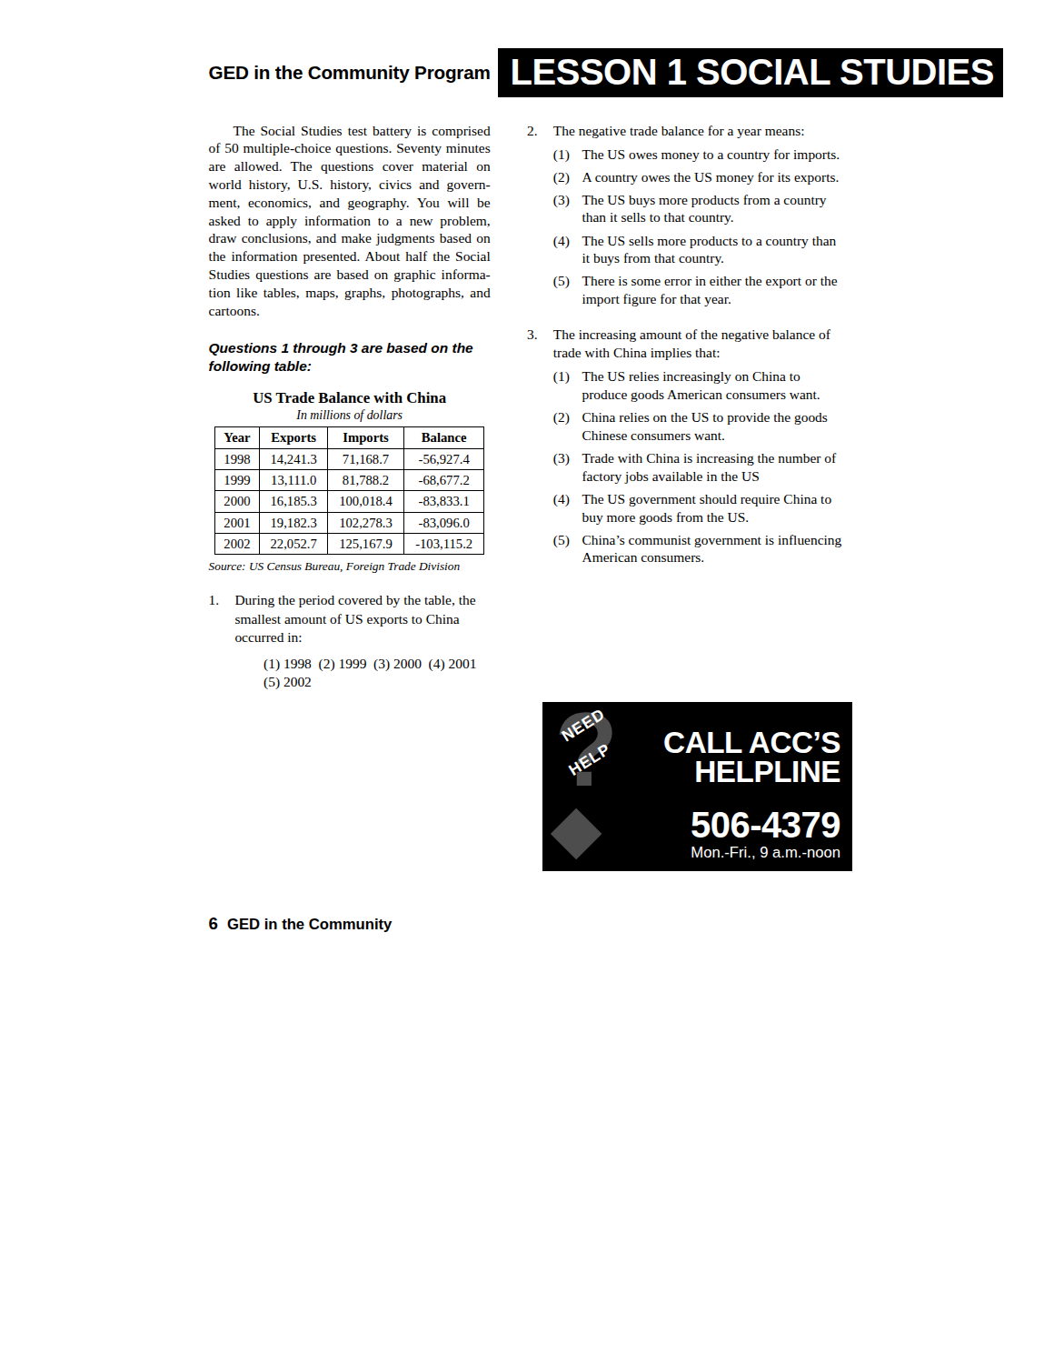GED in the Community Program
LESSON 1 SOCIAL STUDIES
The Social Studies test battery is comprised of 50 multiple-choice questions. Seventy minutes are allowed. The questions cover material on world history, U.S. history, civics and government, economics, and geography. You will be asked to apply information to a new problem, draw conclusions, and make judgments based on the information presented. About half the Social Studies questions are based on graphic information like tables, maps, graphs, photographs, and cartoons.
Questions 1 through 3 are based on the following table:
US Trade Balance with China
In millions of dollars
| Year | Exports | Imports | Balance |
| --- | --- | --- | --- |
| 1998 | 14,241.3 | 71,168.7 | -56,927.4 |
| 1999 | 13,111.0 | 81,788.2 | -68,677.2 |
| 2000 | 16,185.3 | 100,018.4 | -83,833.1 |
| 2001 | 19,182.3 | 102,278.3 | -83,096.0 |
| 2002 | 22,052.7 | 125,167.9 | -103,115.2 |
Source: US Census Bureau, Foreign Trade Division
1. During the period covered by the table, the smallest amount of US exports to China occurred in:
(1) 1998 (2) 1999 (3) 2000 (4) 2001 (5) 2002
2. The negative trade balance for a year means:
(1) The US owes money to a country for imports.
(2) A country owes the US money for its exports.
(3) The US buys more products from a country than it sells to that country.
(4) The US sells more products to a country than it buys from that country.
(5) There is some error in either the export or the import figure for that year.
3. The increasing amount of the negative balance of trade with China implies that:
(1) The US relies increasingly on China to produce goods American consumers want.
(2) China relies on the US to provide the goods Chinese consumers want.
(3) Trade with China is increasing the number of factory jobs available in the US
(4) The US government should require China to buy more goods from the US.
(5) China’s communist government is influencing American consumers.
?
NEED
HELP
CALL ACC’S
HELPLINE
506-4379
Mon.-Fri., 9 a.m.-noon
6 GED in the Community